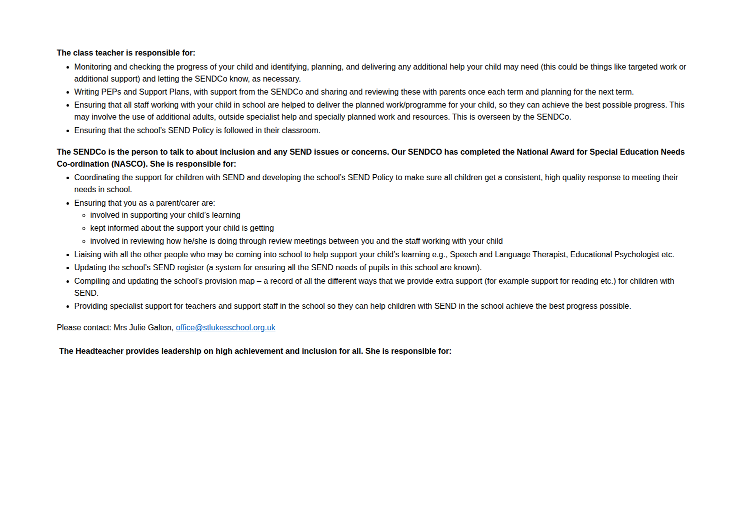The class teacher is responsible for:
Monitoring and checking the progress of your child and identifying, planning, and delivering any additional help your child may need (this could be things like targeted work or additional support) and letting the SENDCo know, as necessary.
Writing PEPs and Support Plans, with support from the SENDCo and sharing and reviewing these with parents once each term and planning for the next term.
Ensuring that all staff working with your child in school are helped to deliver the planned work/programme for your child, so they can achieve the best possible progress. This may involve the use of additional adults, outside specialist help and specially planned work and resources. This is overseen by the SENDCo.
Ensuring that the school’s SEND Policy is followed in their classroom.
The SENDCo is the person to talk to about inclusion and any SEND issues or concerns. Our SENDCO has completed the National Award for Special Education Needs Co-ordination (NASCO). She is responsible for:
Coordinating the support for children with SEND and developing the school’s SEND Policy to make sure all children get a consistent, high quality response to meeting their needs in school.
Ensuring that you as a parent/carer are:
involved in supporting your child’s learning
kept informed about the support your child is getting
involved in reviewing how he/she is doing through review meetings between you and the staff working with your child
Liaising with all the other people who may be coming into school to help support your child’s learning e.g., Speech and Language Therapist, Educational Psychologist etc.
Updating the school’s SEND register (a system for ensuring all the SEND needs of pupils in this school are known).
Compiling and updating the school’s provision map – a record of all the different ways that we provide extra support (for example support for reading etc.) for children with SEND.
Providing specialist support for teachers and support staff in the school so they can help children with SEND in the school achieve the best progress possible.
Please contact: Mrs Julie Galton, office@stlukesschool.org.uk
The Headteacher provides leadership on high achievement and inclusion for all. She is responsible for: